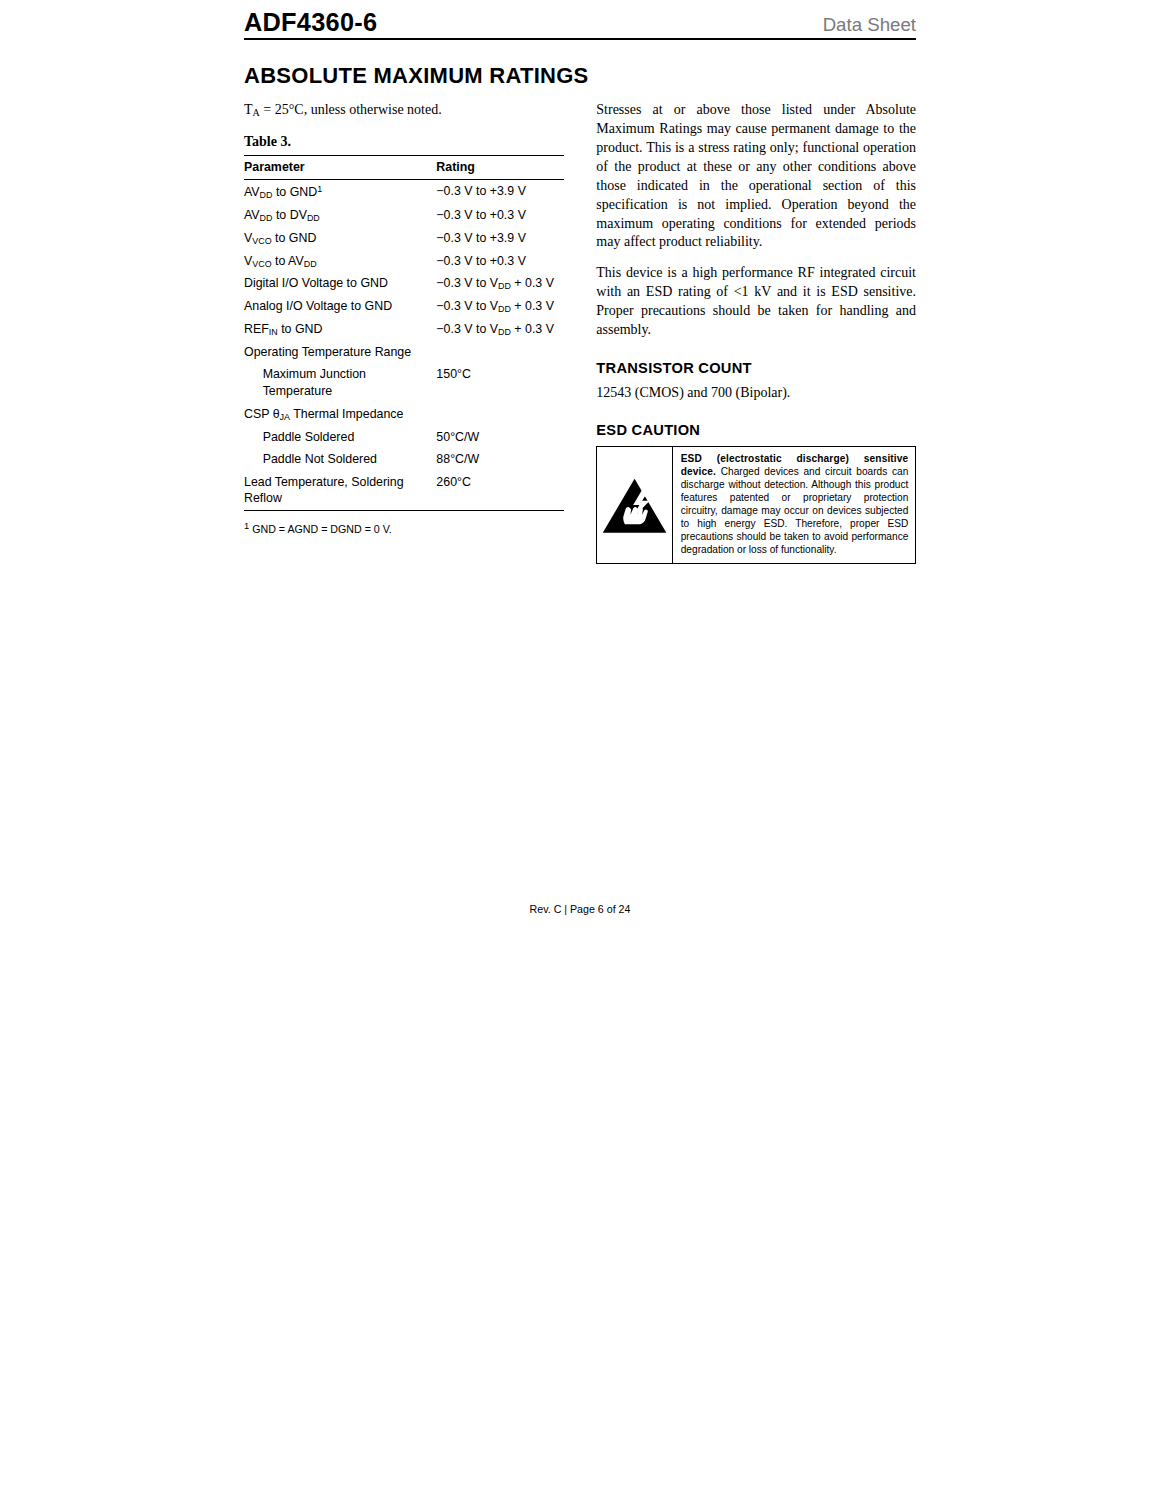ADF4360-6
Data Sheet
ABSOLUTE MAXIMUM RATINGS
TA = 25°C, unless otherwise noted.
Table 3.
| Parameter | Rating |
| --- | --- |
| AV DD to GND 1 | −0.3 V to +3.9 V |
| AV DD to DV DD | −0.3 V to +0.3 V |
| V VCO to GND | −0.3 V to +3.9 V |
| V VCO to AV DD | −0.3 V to +0.3 V |
| Digital I/O Voltage to GND | −0.3 V to V DD + 0.3 V |
| Analog I/O Voltage to GND | −0.3 V to V DD + 0.3 V |
| REF IN to GND | −0.3 V to V DD + 0.3 V |
| Operating Temperature Range | |
| Maximum Junction Temperature | 150°C |
| CSP θ JA Thermal Impedance | |
| Paddle Soldered | 50°C/W |
| Paddle Not Soldered | 88°C/W |
| Lead Temperature, Soldering Reflow | 260°C |
1 GND = AGND = DGND = 0 V.
Stresses at or above those listed under Absolute Maximum Rat­ings may cause permanent damage to the product. This is a stress rating only; functional operation of the product at these or any other conditions above those indicated in the operational section of this specification is not implied. Operation beyond the maximum operating conditions for extended periods may affect product reliability.
This device is a high performance RF integrated circuit with an ESD rating of <1 kV and it is ESD sensitive. Proper precautions should be taken for handling and assembly.
TRANSISTOR COUNT
12543 (CMOS) and 700 (Bipolar).
ESD CAUTION
ESD (electrostatic discharge) sensitive device. Charged devices and circuit boards can discharge without detection. Although this product features patented or proprietary protection circuitry, damage may occur on devices subjected to high energy ESD. Therefore, proper ESD precautions should be taken to avoid performance degradation or loss of functionality.
Rev. C | Page 6 of 24